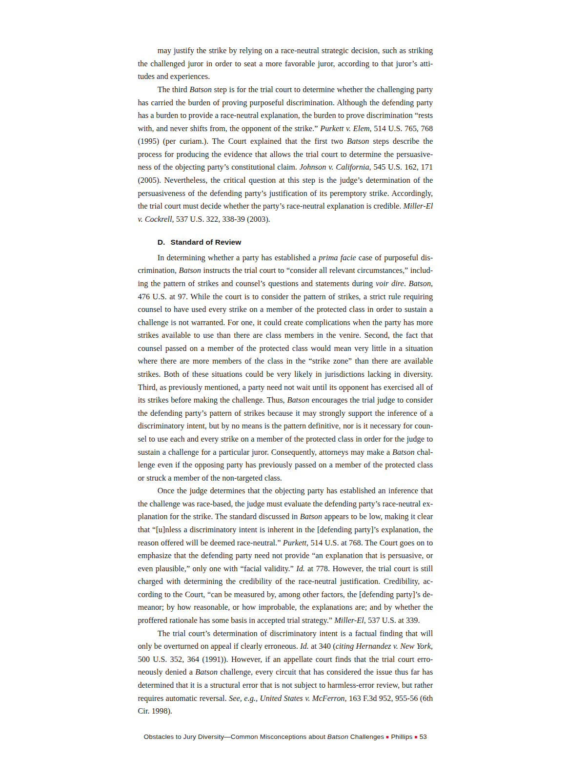may justify the strike by relying on a race-neutral strategic decision, such as striking the challenged juror in order to seat a more favorable juror, according to that juror’s attitudes and experiences.
The third Batson step is for the trial court to determine whether the challenging party has carried the burden of proving purposeful discrimination. Although the defending party has a burden to provide a race-neutral explanation, the burden to prove discrimination “rests with, and never shifts from, the opponent of the strike.” Purkett v. Elem, 514 U.S. 765, 768 (1995) (per curiam.). The Court explained that the first two Batson steps describe the process for producing the evidence that allows the trial court to determine the persuasiveness of the objecting party’s constitutional claim. Johnson v. California, 545 U.S. 162, 171 (2005). Nevertheless, the critical question at this step is the judge’s determination of the persuasiveness of the defending party’s justification of its peremptory strike. Accordingly, the trial court must decide whether the party’s race-neutral explanation is credible. Miller-El v. Cockrell, 537 U.S. 322, 338-39 (2003).
D. Standard of Review
In determining whether a party has established a prima facie case of purposeful discrimination, Batson instructs the trial court to “consider all relevant circumstances,” including the pattern of strikes and counsel’s questions and statements during voir dire. Batson, 476 U.S. at 97. While the court is to consider the pattern of strikes, a strict rule requiring counsel to have used every strike on a member of the protected class in order to sustain a challenge is not warranted. For one, it could create complications when the party has more strikes available to use than there are class members in the venire. Second, the fact that counsel passed on a member of the protected class would mean very little in a situation where there are more members of the class in the “strike zone” than there are available strikes. Both of these situations could be very likely in jurisdictions lacking in diversity. Third, as previously mentioned, a party need not wait until its opponent has exercised all of its strikes before making the challenge. Thus, Batson encourages the trial judge to consider the defending party’s pattern of strikes because it may strongly support the inference of a discriminatory intent, but by no means is the pattern definitive, nor is it necessary for counsel to use each and every strike on a member of the protected class in order for the judge to sustain a challenge for a particular juror. Consequently, attorneys may make a Batson challenge even if the opposing party has previously passed on a member of the protected class or struck a member of the non-targeted class.
Once the judge determines that the objecting party has established an inference that the challenge was race-based, the judge must evaluate the defending party’s race-neutral explanation for the strike. The standard discussed in Batson appears to be low, making it clear that “[u]nless a discriminatory intent is inherent in the [defending party]’s explanation, the reason offered will be deemed race-neutral.” Purkett, 514 U.S. at 768. The Court goes on to emphasize that the defending party need not provide “an explanation that is persuasive, or even plausible,” only one with “facial validity.” Id. at 778. However, the trial court is still charged with determining the credibility of the race-neutral justification. Credibility, according to the Court, “can be measured by, among other factors, the [defending party]’s demeanor; by how reasonable, or how improbable, the explanations are; and by whether the proffered rationale has some basis in accepted trial strategy.” Miller-El, 537 U.S. at 339.
The trial court’s determination of discriminatory intent is a factual finding that will only be overturned on appeal if clearly erroneous. Id. at 340 (citing Hernandez v. New York, 500 U.S. 352, 364 (1991)). However, if an appellate court finds that the trial court erroneously denied a Batson challenge, every circuit that has considered the issue thus far has determined that it is a structural error that is not subject to harmless-error review, but rather requires automatic reversal. See, e.g., United States v. McFerron, 163 F.3d 952, 955-56 (6th Cir. 1998).
Obstacles to Jury Diversity—Common Misconceptions about Batson Challenges■Phillips■53